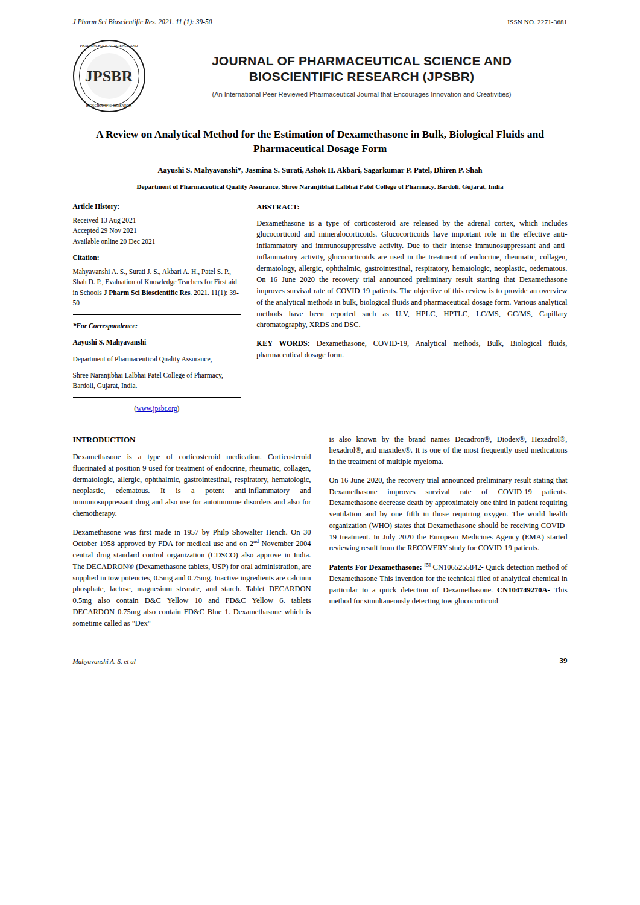J Pharm Sci Bioscientific Res. 2021. 11 (1): 39-50 ISSN NO. 2271-3681
PHARMACEUTICAL SCIENCE AND
BIOSCIENTIFIC RESEARCH
JPSBR
JOURNAL OF PHARMACEUTICAL SCIENCE AND
BIOSCIENTIFIC RESEARCH (JPSBR)
(An International Peer Reviewed Pharmaceutical Journal that Encourages Innovation and Creativities)
A Review on Analytical Method for the Estimation of Dexamethasone in Bulk, Biological Fluids and Pharmaceutical Dosage Form
Aayushi S. Mahyavanshi*, Jasmina S. Surati, Ashok H. Akbari, Sagarkumar P. Patel, Dhiren P. Shah
Department of Pharmaceutical Quality Assurance, Shree Naranjibhai Lalbhai Patel College of Pharmacy, Bardoli, Gujarat, India
Article History:
Received 13 Aug 2021
Accepted 29 Nov 2021
Available online 20 Dec 2021
Citation:
Mahyavanshi A. S., Surati J. S., Akbari A. H., Patel S. P., Shah D. P., Evaluation of Knowledge Teachers for First aid in Schools J Pharm Sci Bioscientific Res. 2021. 11(1): 39-50
*For Correspondence:
Aayushi S. Mahyavanshi
Department of Pharmaceutical Quality Assurance,
Shree Naranjibhai Lalbhai Patel College of Pharmacy, Bardoli, Gujarat, India.
(www.jpsbr.org)
ABSTRACT:
Dexamethasone is a type of corticosteroid are released by the adrenal cortex, which includes glucocorticoid and mineralocorticoids. Glucocorticoids have important role in the effective anti-inflammatory and immunosuppressive activity. Due to their intense immunosuppressant and anti-inflammatory activity, glucocorticoids are used in the treatment of endocrine, rheumatic, collagen, dermatology, allergic, ophthalmic, gastrointestinal, respiratory, hematologic, neoplastic, oedematous. On 16 June 2020 the recovery trial announced preliminary result starting that Dexamethasone improves survival rate of COVID-19 patients. The objective of this review is to provide an overview of the analytical methods in bulk, biological fluids and pharmaceutical dosage form. Various analytical methods have been reported such as U.V, HPLC, HPTLC, LC/MS, GC/MS, Capillary chromatography, XRDS and DSC.
KEY WORDS: Dexamethasone, COVID-19, Analytical methods, Bulk, Biological fluids, pharmaceutical dosage form.
INTRODUCTION
Dexamethasone is a type of corticosteroid medication. Corticosteroid fluorinated at position 9 used for treatment of endocrine, rheumatic, collagen, dermatologic, allergic, ophthalmic, gastrointestinal, respiratory, hematologic, neoplastic, edematous. It is a potent anti-inflammatory and immunosuppressant drug and also use for autoimmune disorders and also for chemotherapy.
Dexamethasone was first made in 1957 by Philp Showalter Hench. On 30 October 1958 approved by FDA for medical use and on 2nd November 2004 central drug standard control organization (CDSCO) also approve in India. The DECADRON® (Dexamethasone tablets, USP) for oral administration, are supplied in tow potencies, 0.5mg and 0.75mg. Inactive ingredients are calcium phosphate, lactose, magnesium stearate, and starch. Tablet DECARDON 0.5mg also contain D&C Yellow 10 and FD&C Yellow 6. tablets DECARDON 0.75mg also contain FD&C Blue 1. Dexamethasone which is sometime called as "Dex"
is also known by the brand names Decadron®, Diodex®, Hexadrol®, hexadrol®, and maxidex®. It is one of the most frequently used medications in the treatment of multiple myeloma.
On 16 June 2020, the recovery trial announced preliminary result stating that Dexamethasone improves survival rate of COVID-19 patients. Dexamethasone decrease death by approximately one third in patient requiring ventilation and by one fifth in those requiring oxygen. The world health organization (WHO) states that Dexamethasone should be receiving COVID-19 treatment. In July 2020 the European Medicines Agency (EMA) started reviewing result from the RECOVERY study for COVID-19 patients.
Patents For Dexamethasone: [5] CN1065255842- Quick detection method of Dexamethasone-This invention for the technical filed of analytical chemical in particular to a quick detection of Dexamethasone. CN104749270A- This method for simultaneously detecting tow glucocorticoid
Mahyavanshi A. S. et al 39